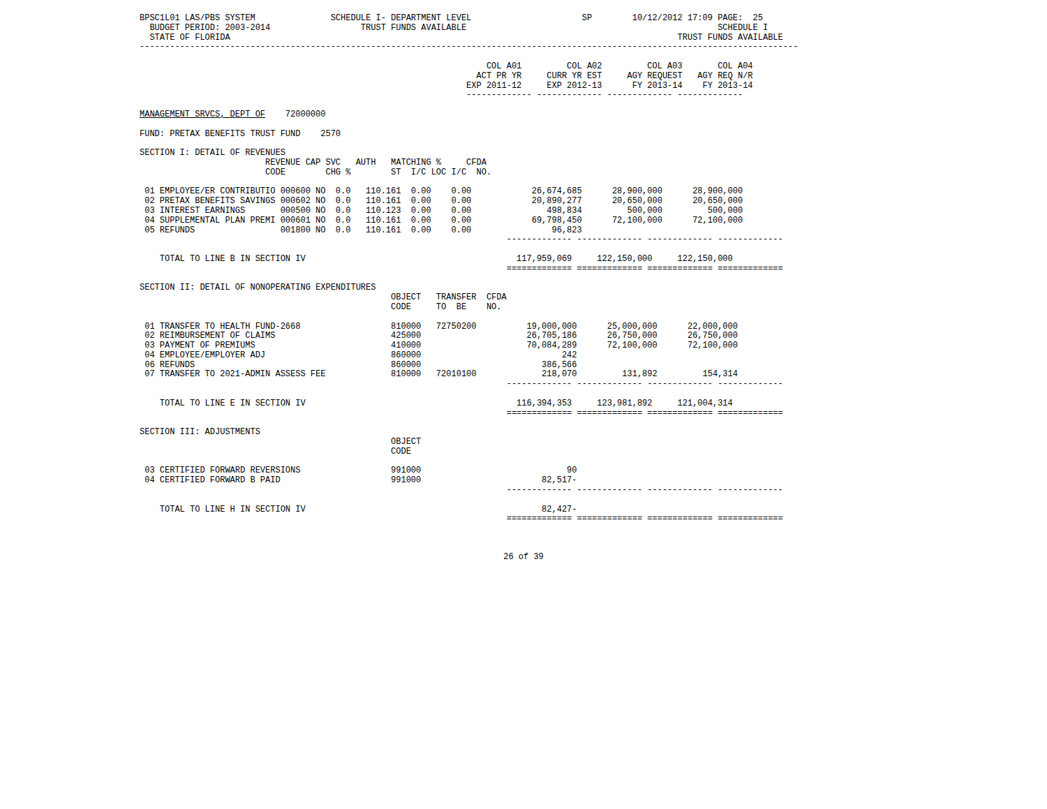BPSC1L01 LAS/PBS SYSTEM               SCHEDULE I- DEPARTMENT LEVEL                      SP        10/12/2012 17:09 PAGE:  25
  BUDGET PERIOD: 2003-2014                  TRUST FUNDS AVAILABLE                                                  SCHEDULE I
  STATE OF FLORIDA                                                                                         TRUST FUNDS AVAILABLE
-----------------------------------------------------------------------------------------------------------------------------------

                                                                     COL A01         COL A02         COL A03       COL A04
                                                                   ACT PR YR     CURR YR EST     AGY REQUEST   AGY REQ N/R
                                                                 EXP 2011-12     EXP 2012-13      FY 2013-14    FY 2013-14
                                                                 ------------- ------------- ------------- -------------

MANAGEMENT SRVCS, DEPT OF    72000000

FUND: PRETAX BENEFITS TRUST FUND    2570

SECTION I: DETAIL OF REVENUES
                         REVENUE CAP SVC   AUTH   MATCHING %     CFDA
                         CODE        CHG %        ST  I/C LOC I/C  NO.

 01 EMPLOYEE/ER CONTRIBUTIO 000600 NO  0.0   110.161  0.00    0.00            26,674,685      28,900,000      28,900,000
 02 PRETAX BENEFITS SAVINGS 000602 NO  0.0   110.161  0.00    0.00            20,890,277      20,650,000      20,650,000
 03 INTEREST EARNINGS       000500 NO  0.0   110.123  0.00    0.00               498,834         500,000         500,000
 04 SUPPLEMENTAL PLAN PREMI 000601 NO  0.0   110.161  0.00    0.00            69,798,450      72,100,000      72,100,000
 05 REFUNDS                 001800 NO  0.0   110.161  0.00    0.00                96,823
                                                                         ------------- ------------- ------------- -------------

    TOTAL TO LINE B IN SECTION IV                                          117,959,069     122,150,000     122,150,000
                                                                         ============= ============= ============= =============

SECTION II: DETAIL OF NONOPERATING EXPENDITURES
                                                  OBJECT   TRANSFER  CFDA
                                                  CODE     TO  BE    NO.

 01 TRANSFER TO HEALTH FUND-2668                  810000   72750200          19,000,000      25,000,000      22,000,000
 02 REIMBURSEMENT OF CLAIMS                       425000                     26,705,186      26,750,000      26,750,000
 03 PAYMENT OF PREMIUMS                           410000                     70,084,289      72,100,000      72,100,000
 04 EMPLOYEE/EMPLOYER ADJ                         860000                            242
 06 REFUNDS                                       860000                        386,566
 07 TRANSFER TO 2021-ADMIN ASSESS FEE             810000   72010100             218,070         131,892         154,314
                                                                         ------------- ------------- ------------- -------------

    TOTAL TO LINE E IN SECTION IV                                          116,394,353     123,981,892     121,004,314
                                                                         ============= ============= ============= =============

SECTION III: ADJUSTMENTS
                                                  OBJECT
                                                  CODE

 03 CERTIFIED FORWARD REVERSIONS                  991000                             90
 04 CERTIFIED FORWARD B PAID                      991000                        82,517-
                                                                         ------------- ------------- ------------- -------------

    TOTAL TO LINE H IN SECTION IV                                               82,427-
                                                                         ============= ============= ============= =============
26 of 39